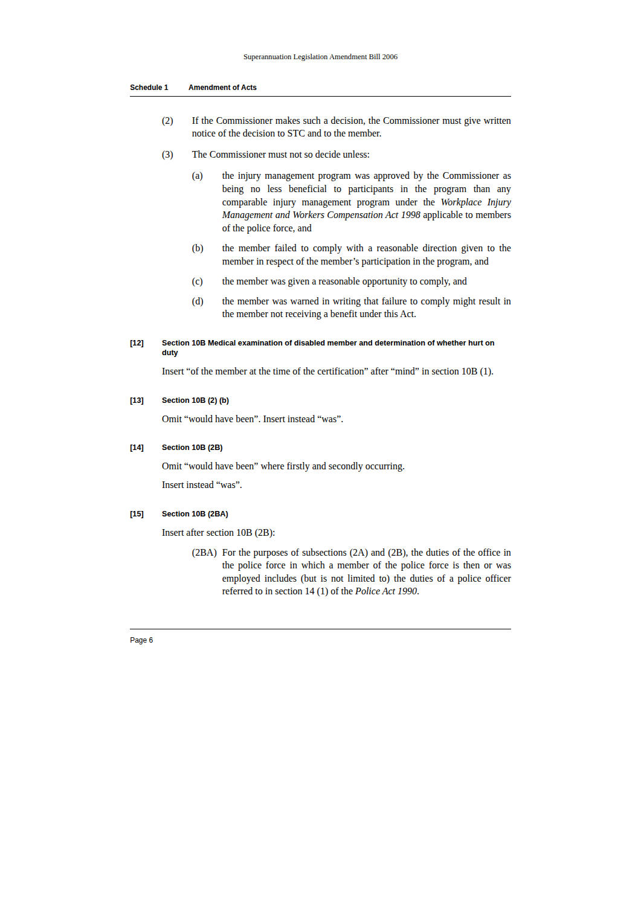Superannuation Legislation Amendment Bill 2006
Schedule 1 Amendment of Acts
(2) If the Commissioner makes such a decision, the Commissioner must give written notice of the decision to STC and to the member.
(3) The Commissioner must not so decide unless:
(a) the injury management program was approved by the Commissioner as being no less beneficial to participants in the program than any comparable injury management program under the Workplace Injury Management and Workers Compensation Act 1998 applicable to members of the police force, and
(b) the member failed to comply with a reasonable direction given to the member in respect of the member’s participation in the program, and
(c) the member was given a reasonable opportunity to comply, and
(d) the member was warned in writing that failure to comply might result in the member not receiving a benefit under this Act.
[12] Section 10B Medical examination of disabled member and determination of whether hurt on duty
Insert “of the member at the time of the certification” after “mind” in section 10B (1).
[13] Section 10B (2) (b)
Omit “would have been”. Insert instead “was”.
[14] Section 10B (2B)
Omit “would have been” where firstly and secondly occurring.
Insert instead “was”.
[15] Section 10B (2BA)
Insert after section 10B (2B):
(2BA) For the purposes of subsections (2A) and (2B), the duties of the office in the police force in which a member of the police force is then or was employed includes (but is not limited to) the duties of a police officer referred to in section 14 (1) of the Police Act 1990.
Page 6